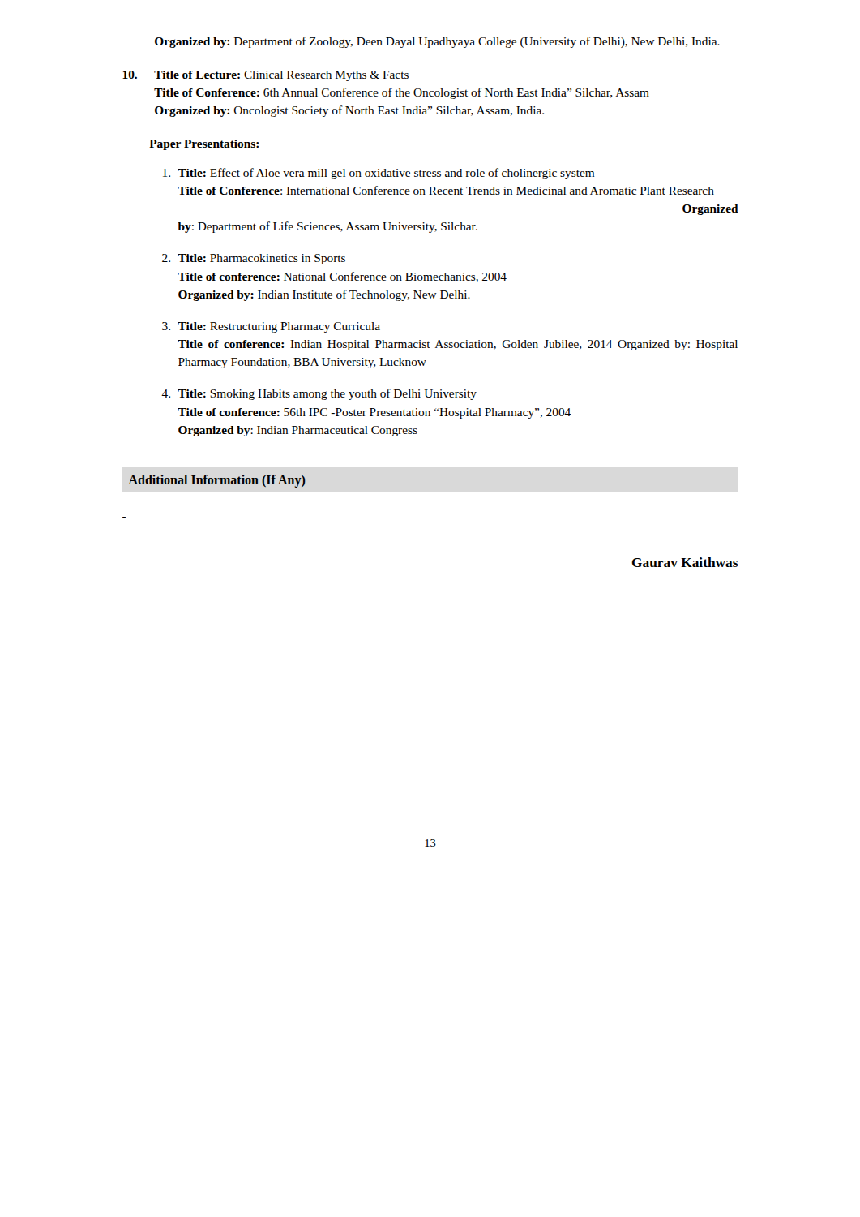Organized by: Department of Zoology, Deen Dayal Upadhyaya College (University of Delhi), New Delhi, India.
10.
Title of Lecture: Clinical Research Myths & Facts
Title of Conference: 6th Annual Conference of the Oncologist of North East India” Silchar, Assam
Organized by: Oncologist Society of North East India” Silchar, Assam, India.
Paper Presentations:
Title: Effect of Aloe vera mill gel on oxidative stress and role of cholinergic system
Title of Conference: International Conference on Recent Trends in Medicinal and Aromatic Plant Research Organized
by: Department of Life Sciences, Assam University, Silchar.
Title: Pharmacokinetics in Sports
Title of conference: National Conference on Biomechanics, 2004
Organized by: Indian Institute of Technology, New Delhi.
Title: Restructuring Pharmacy Curricula
Title of conference: Indian Hospital Pharmacist Association, Golden Jubilee, 2014 Organized by: Hospital Pharmacy Foundation, BBA University, Lucknow
Title: Smoking Habits among the youth of Delhi University
Title of conference: 56th IPC -Poster Presentation “Hospital Pharmacy”, 2004
Organized by: Indian Pharmaceutical Congress
Additional Information (If Any)
-
Gaurav Kaithwas
13